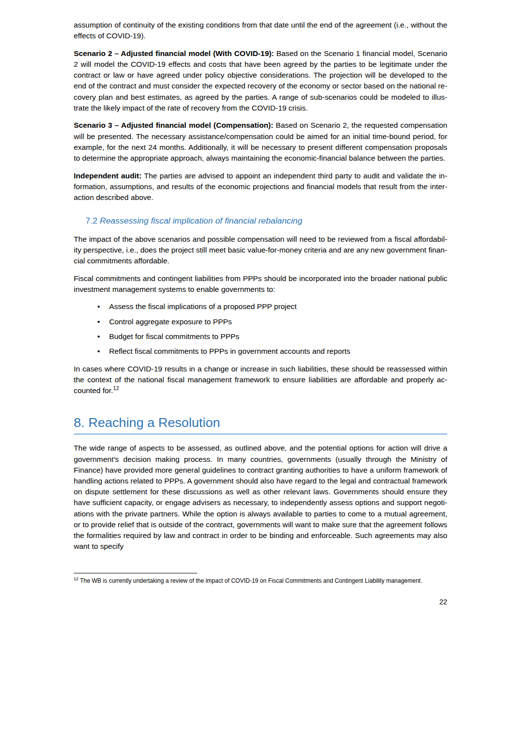assumption of continuity of the existing conditions from that date until the end of the agreement (i.e., without the effects of COVID-19).
Scenario 2 – Adjusted financial model (With COVID-19): Based on the Scenario 1 financial model, Scenario 2 will model the COVID-19 effects and costs that have been agreed by the parties to be legitimate under the contract or law or have agreed under policy objective considerations. The projection will be developed to the end of the contract and must consider the expected recovery of the economy or sector based on the national recovery plan and best estimates, as agreed by the parties. A range of sub-scenarios could be modeled to illustrate the likely impact of the rate of recovery from the COVID-19 crisis.
Scenario 3 – Adjusted financial model (Compensation): Based on Scenario 2, the requested compensation will be presented. The necessary assistance/compensation could be aimed for an initial time-bound period, for example, for the next 24 months. Additionally, it will be necessary to present different compensation proposals to determine the appropriate approach, always maintaining the economic-financial balance between the parties.
Independent audit: The parties are advised to appoint an independent third party to audit and validate the information, assumptions, and results of the economic projections and financial models that result from the interaction described above.
7.2 Reassessing fiscal implication of financial rebalancing
The impact of the above scenarios and possible compensation will need to be reviewed from a fiscal affordability perspective, i.e., does the project still meet basic value-for-money criteria and are any new government financial commitments affordable.
Fiscal commitments and contingent liabilities from PPPs should be incorporated into the broader national public investment management systems to enable governments to:
Assess the fiscal implications of a proposed PPP project
Control aggregate exposure to PPPs
Budget for fiscal commitments to PPPs
Reflect fiscal commitments to PPPs in government accounts and reports
In cases where COVID-19 results in a change or increase in such liabilities, these should be reassessed within the context of the national fiscal management framework to ensure liabilities are affordable and properly accounted for.12
8. Reaching a Resolution
The wide range of aspects to be assessed, as outlined above, and the potential options for action will drive a government’s decision making process. In many countries, governments (usually through the Ministry of Finance) have provided more general guidelines to contract granting authorities to have a uniform framework of handling actions related to PPPs. A government should also have regard to the legal and contractual framework on dispute settlement for these discussions as well as other relevant laws. Governments should ensure they have sufficient capacity, or engage advisers as necessary, to independently assess options and support negotiations with the private partners. While the option is always available to parties to come to a mutual agreement, or to provide relief that is outside of the contract, governments will want to make sure that the agreement follows the formalities required by law and contract in order to be binding and enforceable. Such agreements may also want to specify
12 The WB is currently undertaking a review of the impact of COVID-19 on Fiscal Commitments and Contingent Liability management.
22